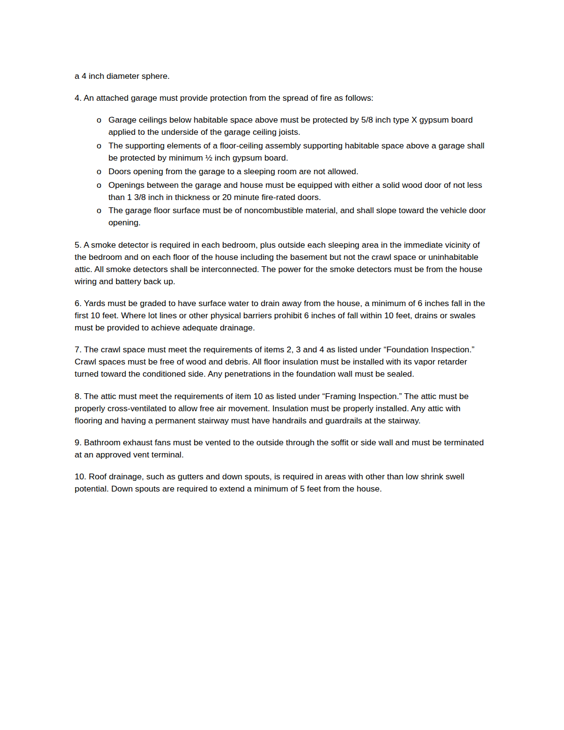a 4 inch diameter sphere.
4. An attached garage must provide protection from the spread of fire as follows:
Garage ceilings below habitable space above must be protected by 5/8 inch type X gypsum board applied to the underside of the garage ceiling joists.
The supporting elements of a floor-ceiling assembly supporting habitable space above a garage shall be protected by minimum ½ inch gypsum board.
Doors opening from the garage to a sleeping room are not allowed.
Openings between the garage and house must be equipped with either a solid wood door of not less than 1 3/8 inch in thickness or 20 minute fire-rated doors.
The garage floor surface must be of noncombustible material, and shall slope toward the vehicle door opening.
5. A smoke detector is required in each bedroom, plus outside each sleeping area in the immediate vicinity of the bedroom and on each floor of the house including the basement but not the crawl space or uninhabitable attic. All smoke detectors shall be interconnected. The power for the smoke detectors must be from the house wiring and battery back up.
6. Yards must be graded to have surface water to drain away from the house, a minimum of 6 inches fall in the first 10 feet. Where lot lines or other physical barriers prohibit 6 inches of fall within 10 feet, drains or swales must be provided to achieve adequate drainage.
7. The crawl space must meet the requirements of items 2, 3 and 4 as listed under “Foundation Inspection.” Crawl spaces must be free of wood and debris. All floor insulation must be installed with its vapor retarder turned toward the conditioned side. Any penetrations in the foundation wall must be sealed.
8. The attic must meet the requirements of item 10 as listed under “Framing Inspection.” The attic must be properly cross-ventilated to allow free air movement. Insulation must be properly installed. Any attic with flooring and having a permanent stairway must have handrails and guardrails at the stairway.
9. Bathroom exhaust fans must be vented to the outside through the soffit or side wall and must be terminated at an approved vent terminal.
10. Roof drainage, such as gutters and down spouts, is required in areas with other than low shrink swell potential. Down spouts are required to extend a minimum of 5 feet from the house.